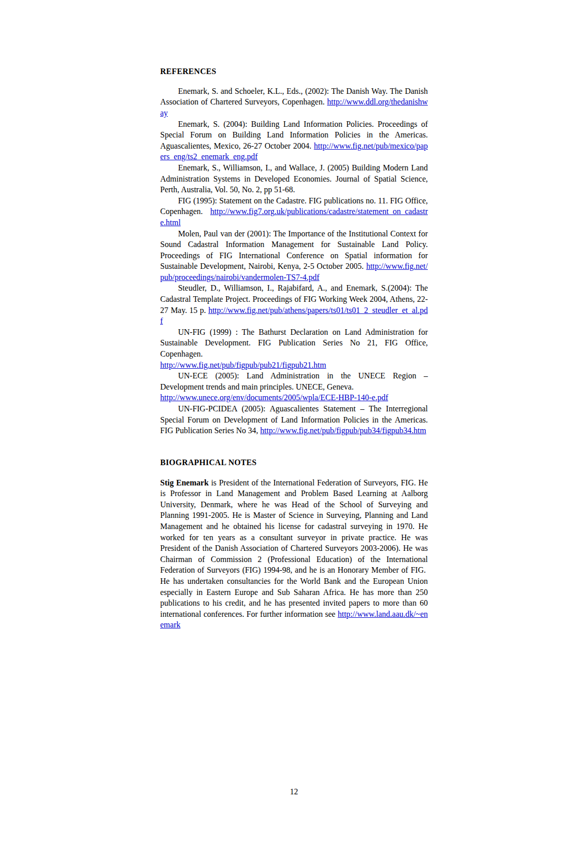REFERENCES
Enemark, S. and Schoeler, K.L., Eds., (2002): The Danish Way. The Danish Association of Chartered Surveyors, Copenhagen. http://www.ddl.org/thedanishway
Enemark, S. (2004): Building Land Information Policies. Proceedings of Special Forum on Building Land Information Policies in the Americas. Aguascalientes, Mexico, 26-27 October 2004. http://www.fig.net/pub/mexico/papers_eng/ts2_enemark_eng.pdf
Enemark, S., Williamson, I., and Wallace, J. (2005) Building Modern Land Administration Systems in Developed Economies. Journal of Spatial Science, Perth, Australia, Vol. 50, No. 2, pp 51-68.
FIG (1995): Statement on the Cadastre. FIG publications no. 11. FIG Office, Copenhagen. http://www.fig7.org.uk/publications/cadastre/statement_on_cadastre.html
Molen, Paul van der (2001): The Importance of the Institutional Context for Sound Cadastral Information Management for Sustainable Land Policy. Proceedings of FIG International Conference on Spatial information for Sustainable Development, Nairobi, Kenya, 2-5 October 2005. http://www.fig.net/pub/proceedings/nairobi/vandermolen-TS7-4.pdf
Steudler, D., Williamson, I., Rajabifard, A., and Enemark, S.(2004): The Cadastral Template Project. Proceedings of FIG Working Week 2004, Athens, 22-27 May. 15 p. http://www.fig.net/pub/athens/papers/ts01/ts01_2_steudler_et_al.pdf
UN-FIG (1999) : The Bathurst Declaration on Land Administration for Sustainable Development. FIG Publication Series No 21, FIG Office, Copenhagen.
http://www.fig.net/pub/figpub/pub21/figpub21.htm
UN-ECE (2005): Land Administration in the UNECE Region – Development trends and main principles. UNECE, Geneva.
http://www.unece.org/env/documents/2005/wpla/ECE-HBP-140-e.pdf
UN-FIG-PCIDEA (2005): Aguascalientes Statement – The Interregional Special Forum on Development of Land Information Policies in the Americas. FIG Publication Series No 34, http://www.fig.net/pub/figpub/pub34/figpub34.htm
BIOGRAPHICAL NOTES
Stig Enemark is President of the International Federation of Surveyors, FIG. He is Professor in Land Management and Problem Based Learning at Aalborg University, Denmark, where he was Head of the School of Surveying and Planning 1991-2005. He is Master of Science in Surveying, Planning and Land Management and he obtained his license for cadastral surveying in 1970. He worked for ten years as a consultant surveyor in private practice. He was President of the Danish Association of Chartered Surveyors 2003-2006). He was Chairman of Commission 2 (Professional Education) of the International Federation of Surveyors (FIG) 1994-98, and he is an Honorary Member of FIG. He has undertaken consultancies for the World Bank and the European Union especially in Eastern Europe and Sub Saharan Africa. He has more than 250 publications to his credit, and he has presented invited papers to more than 60 international conferences. For further information see http://www.land.aau.dk/~enemark
12